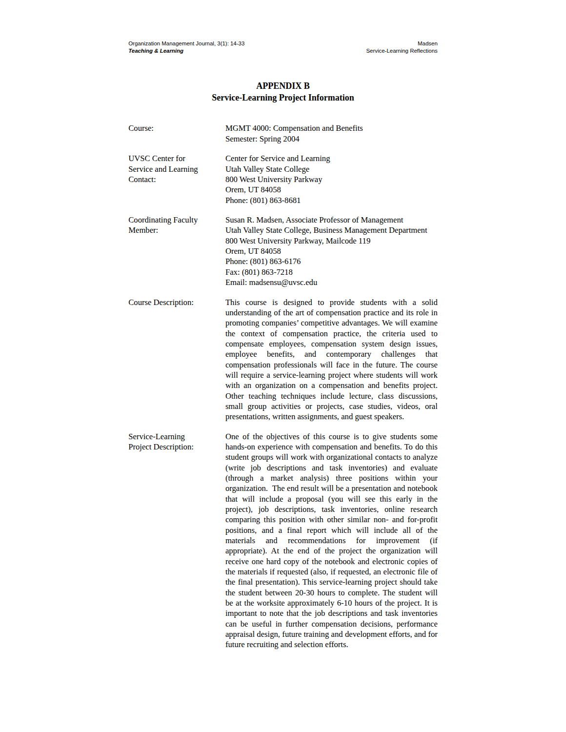| Organization Management Journal, 3(1): 14-33 | Madsen |
| Teaching & Learning | Service-Learning Reflections |
APPENDIX B
Service-Learning Project Information
| Course: | MGMT 4000: Compensation and Benefits Semester: Spring 2004 |
| UVSC Center for Service and Learning Contact: | Center for Service and Learning Utah Valley State College 800 West University Parkway Orem, UT 84058 Phone: (801) 863-8681 |
| Coordinating Faculty Member: | Susan R. Madsen, Associate Professor of Management Utah Valley State College, Business Management Department 800 West University Parkway, Mailcode 119 Orem, UT 84058 Phone: (801) 863-6176 Fax: (801) 863-7218 Email: madsensu@uvsc.edu |
| Course Description: | This course is designed to provide students with a solid understanding of the art of compensation practice and its role in promoting companies’ competitive advantages. We will examine the context of compensation practice, the criteria used to compensate employees, compensation system design issues, employee benefits, and contemporary challenges that compensation professionals will face in the future. The course will require a service-learning project where students will work with an organization on a compensation and benefits project. Other teaching techniques include lecture, class discussions, small group activities or projects, case studies, videos, oral presentations, written assignments, and guest speakers. |
| Service-Learning Project Description: | One of the objectives of this course is to give students some hands-on experience with compensation and benefits. To do this student groups will work with organizational contacts to analyze (write job descriptions and task inventories) and evaluate (through a market analysis) three positions within your organization. The end result will be a presentation and notebook that will include a proposal (you will see this early in the project), job descriptions, task inventories, online research comparing this position with other similar non- and for-profit positions, and a final report which will include all of the materials and recommendations for improvement (if appropriate). At the end of the project the organization will receive one hard copy of the notebook and electronic copies of the materials if requested (also, if requested, an electronic file of the final presentation). This service-learning project should take the student between 20-30 hours to complete. The student will be at the worksite approximately 6-10 hours of the project. It is important to note that the job descriptions and task inventories can be useful in further compensation decisions, performance appraisal design, future training and development efforts, and for future recruiting and selection efforts. |